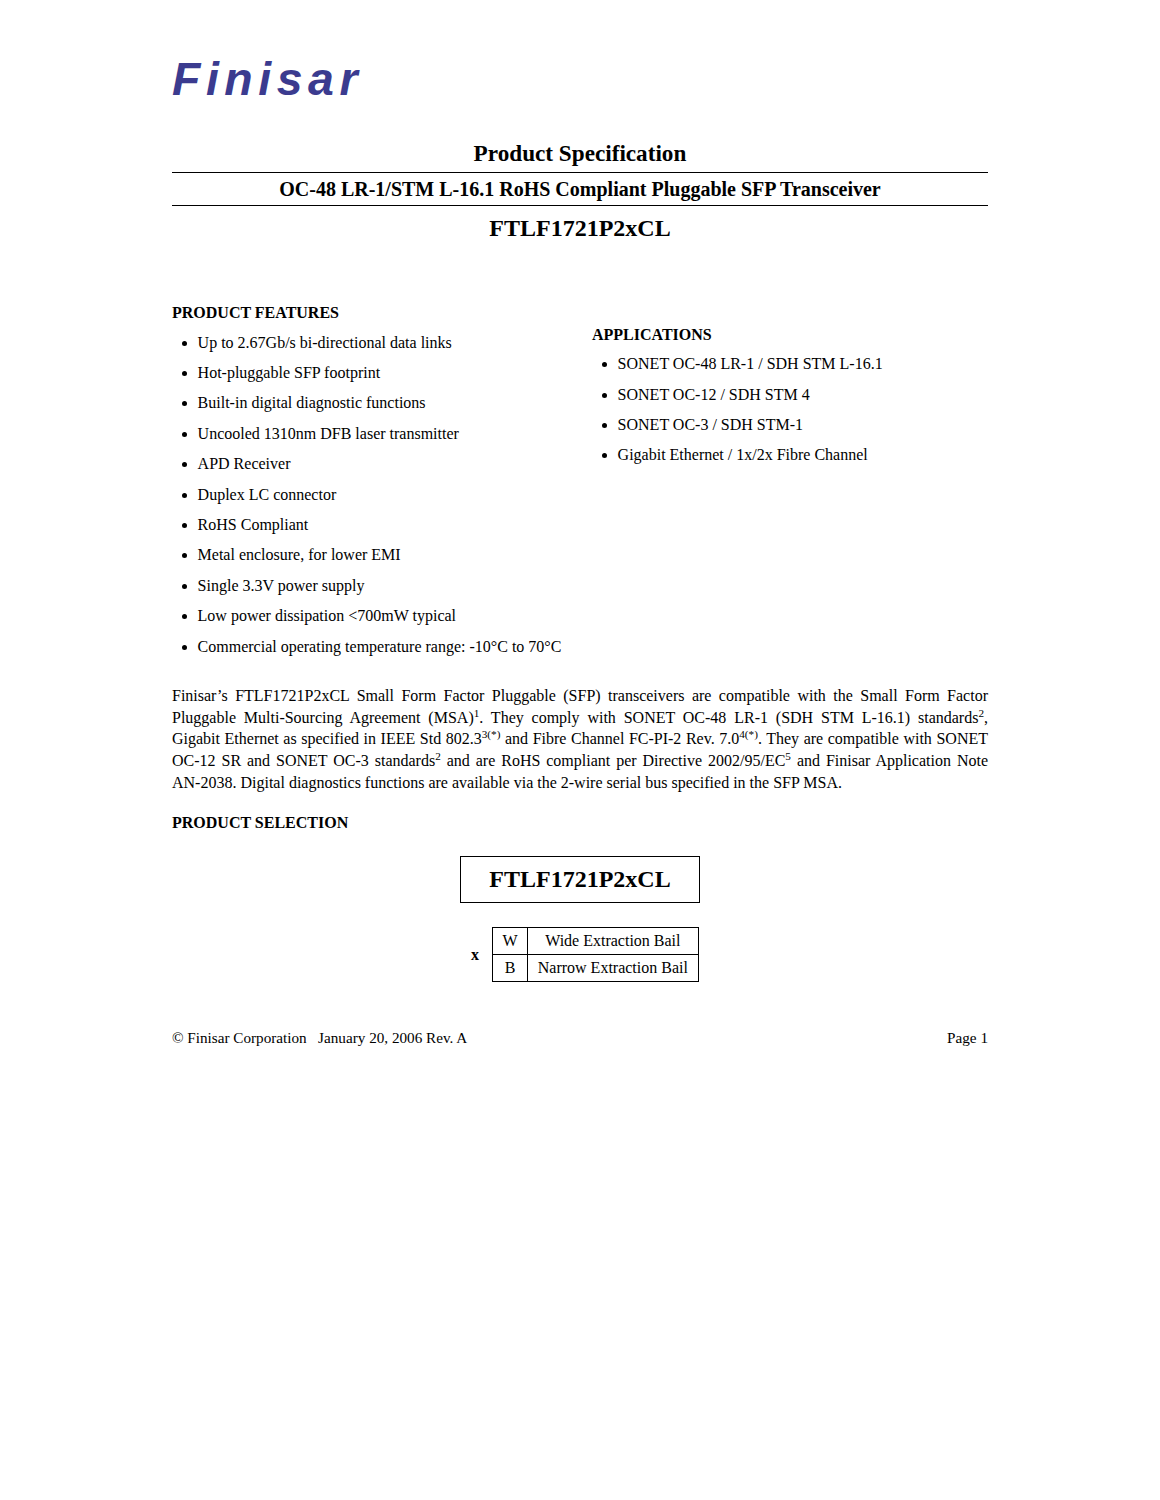Finisar
Product Specification
OC-48 LR-1/STM L-16.1 RoHS Compliant Pluggable SFP Transceiver
FTLF1721P2xCL
PRODUCT FEATURES
Up to 2.67Gb/s bi-directional data links
Hot-pluggable SFP footprint
Built-in digital diagnostic functions
Uncooled 1310nm DFB laser transmitter
APD Receiver
Duplex LC connector
RoHS Compliant
Metal enclosure, for lower EMI
Single 3.3V power supply
Low power dissipation <700mW typical
Commercial operating temperature range: -10°C to 70°C
APPLICATIONS
SONET OC-48 LR-1 / SDH STM L-16.1
SONET OC-12 / SDH STM 4
SONET OC-3 / SDH STM-1
Gigabit Ethernet / 1x/2x Fibre Channel
Finisar’s FTLF1721P2xCL Small Form Factor Pluggable (SFP) transceivers are compatible with the Small Form Factor Pluggable Multi-Sourcing Agreement (MSA)1. They comply with SONET OC-48 LR-1 (SDH STM L-16.1) standards2, Gigabit Ethernet as specified in IEEE Std 802.33(*) and Fibre Channel FC-PI-2 Rev. 7.04(*). They are compatible with SONET OC-12 SR and SONET OC-3 standards2 and are RoHS compliant per Directive 2002/95/EC5 and Finisar Application Note AN-2038. Digital diagnostics functions are available via the 2-wire serial bus specified in the SFP MSA.
PRODUCT SELECTION
FTLF1721P2xCL
| x | W | Wide Extraction Bail |
| B | Narrow Extraction Bail |
© Finisar Corporation January 20, 2006 Rev. A Page 1